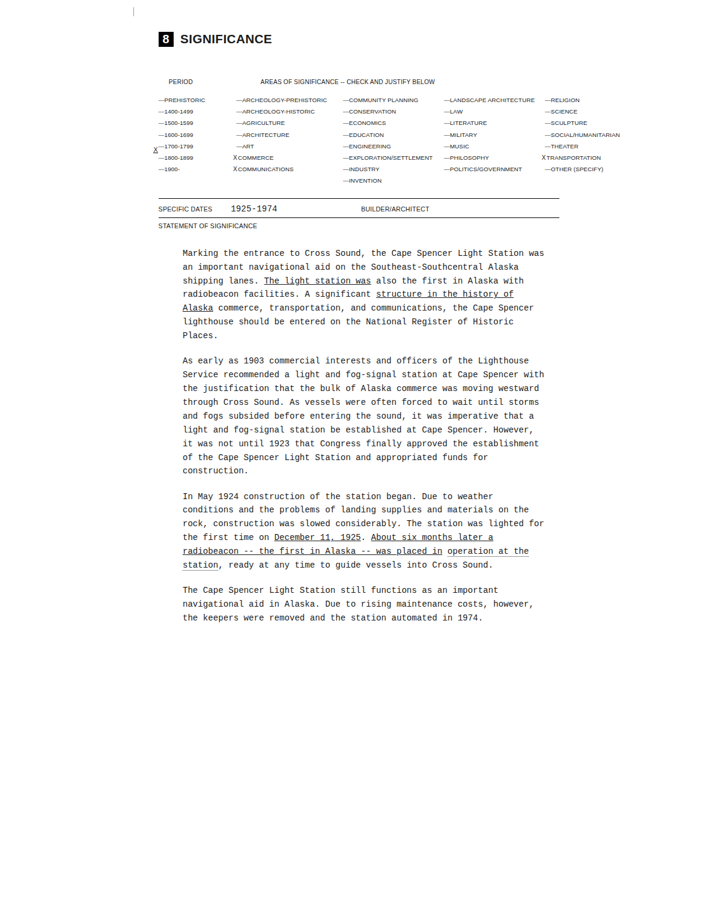8
SIGNIFICANCE
PERIOD
AREAS OF SIGNIFICANCE -- CHECK AND JUSTIFY BELOW
—PREHISTORIC
—ARCHEOLOGY-PREHISTORIC
—COMMUNITY PLANNING
—LANDSCAPE ARCHITECTURE
—RELIGION
—1400-1499
—ARCHEOLOGY-HISTORIC
—CONSERVATION
—LAW
—SCIENCE
—1500-1599
—AGRICULTURE
—ECONOMICS
—LITERATURE
—SCULPTURE
—1600-1699
—ARCHITECTURE
—EDUCATION
—MILITARY
—SOCIAL/HUMANITARIAN
—1700-1799
—ART
—ENGINEERING
—MUSIC
—THEATER
X—1800-1899
X COMMERCE
—EXPLORATION/SETTLEMENT
—PHILOSOPHY
X TRANSPORTATION
—1900-
X COMMUNICATIONS
—INDUSTRY
—POLITICS/GOVERNMENT
—OTHER (SPECIFY)
—INVENTION
SPECIFIC DATES 1925-1974 BUILDER/ARCHITECT
STATEMENT OF SIGNIFICANCE
Marking the entrance to Cross Sound, the Cape Spencer Light Station was an important navigational aid on the Southeast-Southcentral Alaska shipping lanes. The light station was also the first in Alaska with radiobeacon facilities. A significant structure in the history of Alaska commerce, transportation, and communications, the Cape Spencer lighthouse should be entered on the National Register of Historic Places.
As early as 1903 commercial interests and officers of the Lighthouse Service recommended a light and fog-signal station at Cape Spencer with the justification that the bulk of Alaska commerce was moving westward through Cross Sound. As vessels were often forced to wait until storms and fogs subsided before entering the sound, it was imperative that a light and fog-signal station be established at Cape Spencer. However, it was not until 1923 that Congress finally approved the establishment of the Cape Spencer Light Station and appropriated funds for construction.
In May 1924 construction of the station began. Due to weather conditions and the problems of landing supplies and materials on the rock, construction was slowed considerably. The station was lighted for the first time on December 11, 1925. About six months later a radiobeacon -- the first in Alaska -- was placed in operation at the station, ready at any time to guide vessels into Cross Sound.
The Cape Spencer Light Station still functions as an important navigational aid in Alaska. Due to rising maintenance costs, however, the keepers were removed and the station automated in 1974.